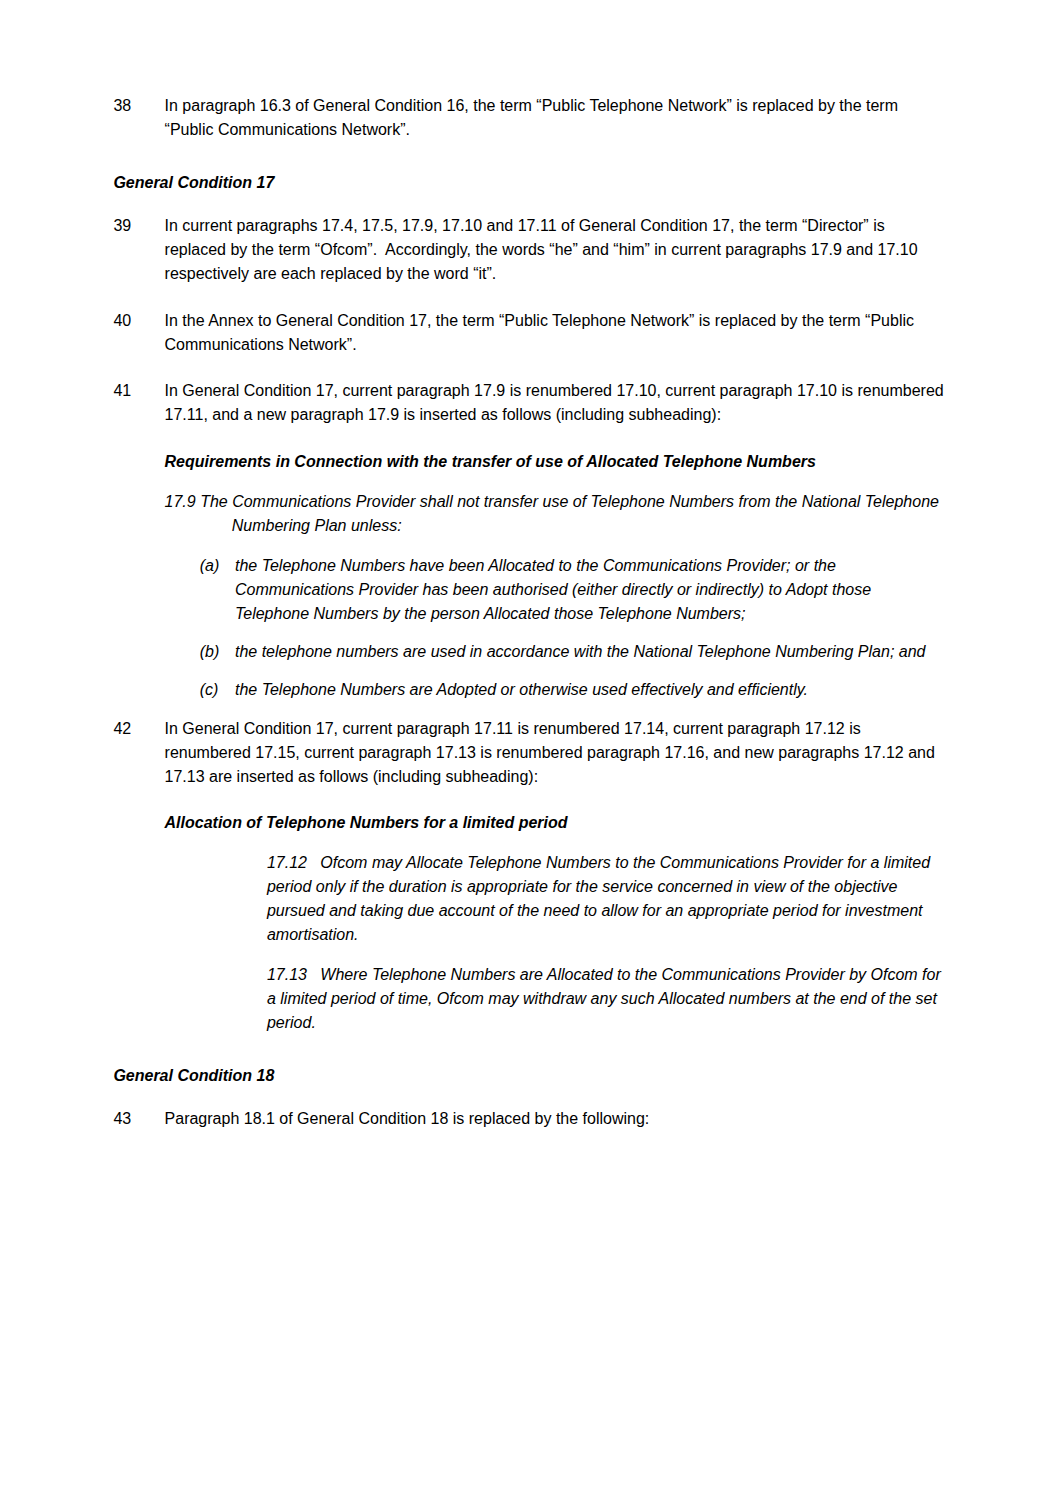38
In paragraph 16.3 of General Condition 16, the term “Public Telephone Network” is replaced by the term “Public Communications Network”.
General Condition 17
39
In current paragraphs 17.4, 17.5, 17.9, 17.10 and 17.11 of General Condition 17, the term “Director” is replaced by the term “Ofcom”. Accordingly, the words “he” and “him” in current paragraphs 17.9 and 17.10 respectively are each replaced by the word “it”.
40
In the Annex to General Condition 17, the term “Public Telephone Network” is replaced by the term “Public Communications Network”.
41
In General Condition 17, current paragraph 17.9 is renumbered 17.10, current paragraph 17.10 is renumbered 17.11, and a new paragraph 17.9 is inserted as follows (including subheading):
Requirements in Connection with the transfer of use of Allocated Telephone Numbers
17.9 The Communications Provider shall not transfer use of Telephone Numbers from the National Telephone Numbering Plan unless:
the Telephone Numbers have been Allocated to the Communications Provider; or the Communications Provider has been authorised (either directly or indirectly) to Adopt those Telephone Numbers by the person Allocated those Telephone Numbers;
the telephone numbers are used in accordance with the National Telephone Numbering Plan; and
the Telephone Numbers are Adopted or otherwise used effectively and efficiently.
42
In General Condition 17, current paragraph 17.11 is renumbered 17.14, current paragraph 17.12 is renumbered 17.15, current paragraph 17.13 is renumbered paragraph 17.16, and new paragraphs 17.12 and 17.13 are inserted as follows (including subheading):
Allocation of Telephone Numbers for a limited period
17.12 Ofcom may Allocate Telephone Numbers to the Communications Provider for a limited period only if the duration is appropriate for the service concerned in view of the objective pursued and taking due account of the need to allow for an appropriate period for investment amortisation.
17.13 Where Telephone Numbers are Allocated to the Communications Provider by Ofcom for a limited period of time, Ofcom may withdraw any such Allocated numbers at the end of the set period.
General Condition 18
43
Paragraph 18.1 of General Condition 18 is replaced by the following: